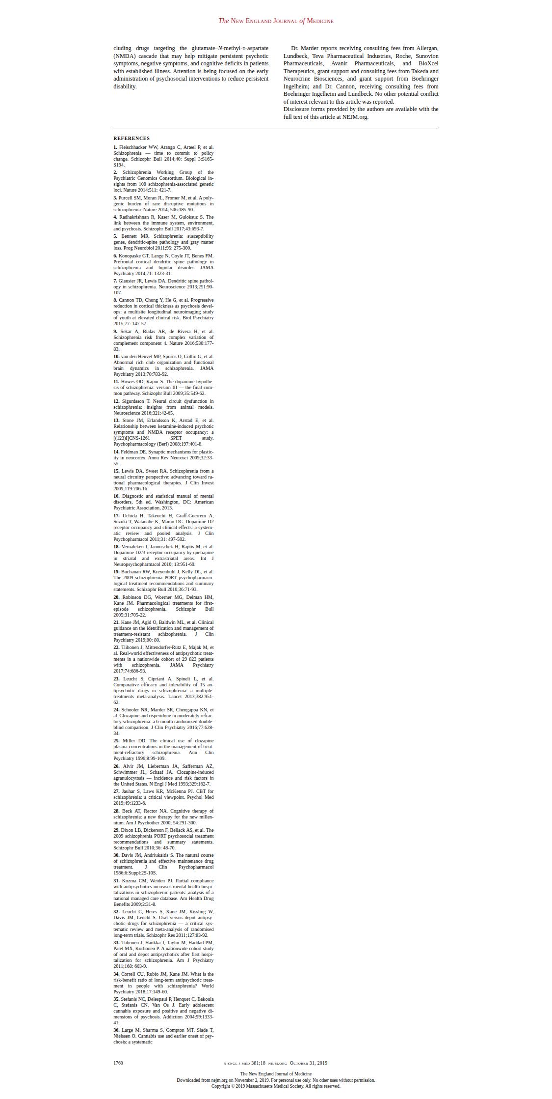The New England Journal of Medicine
cluding drugs targeting the glutamate–N-methyl-d-aspartate (NMDA) cascade that may help mitigate persistent psychotic symptoms, negative symptoms, and cognitive deficits in patients with established illness. Attention is being focused on the early administration of psychosocial interventions to reduce persistent disability.
Dr. Marder reports receiving consulting fees from Allergan, Lundbeck, Teva Pharmaceutical Industries, Roche, Sunovion Pharmaceuticals, Avanir Pharmaceuticals, and BioXcel Therapeutics, grant support and consulting fees from Takeda and Neurocrine Biosciences, and grant support from Boehringer Ingelheim; and Dr. Cannon, receiving consulting fees from Boehringer Ingelheim and Lundbeck. No other potential conflict of interest relevant to this article was reported.
Disclosure forms provided by the authors are available with the full text of this article at NEJM.org.
References
1. Fleischhacker WW, Arango C, Arteel P, et al. Schizophrenia — time to commit to policy change. Schizophr Bull 2014;40: Suppl 3:S165-S194.
2. Schizophrenia Working Group of the Psychiatric Genomics Consortium. Biological insights from 108 schizophrenia-associated genetic loci. Nature 2014;511: 421-7.
3. Purcell SM, Moran JL, Fromer M, et al. A polygenic burden of rare disruptive mutations in schizophrenia. Nature 2014; 506:185-90.
4. Radhakrishnan R, Kaser M, Guloksuz S. The link between the immune system, environment, and psychosis. Schizophr Bull 2017;43:693-7.
5. Bennett MR. Schizophrenia: susceptibility genes, dendritic-spine pathology and gray matter loss. Prog Neurobiol 2011;95: 275-300.
6. Konopaske GT, Lange N, Coyle JT, Benes FM. Prefrontal cortical dendritic spine pathology in schizophrenia and bipolar disorder. JAMA Psychiatry 2014;71: 1323-31.
7. Glausier JR, Lewis DA. Dendritic spine pathology in schizophrenia. Neuroscience 2013;251:90-107.
8. Cannon TD, Chung Y, He G, et al. Progressive reduction in cortical thickness as psychosis develops: a multisite longitudinal neuroimaging study of youth at elevated clinical risk. Biol Psychiatry 2015;77: 147-57.
9. Sekar A, Bialas AR, de Rivera H, et al. Schizophrenia risk from complex variation of complement component 4. Nature 2016;530:177-83.
10. van den Heuvel MP, Sporns O, Collin G, et al. Abnormal rich club organization and functional brain dynamics in schizophrenia. JAMA Psychiatry 2013;70:783-92.
11. Howes OD, Kapur S. The dopamine hypothesis of schizophrenia: version III — the final common pathway. Schizophr Bull 2009;35:549-62.
12. Sigurdsson T. Neural circuit dysfunction in schizophrenia: insights from animal models. Neuroscience 2016;321:42-65.
13. Stone JM, Erlandsson K, Arstad E, et al. Relationship between ketamine-induced psychotic symptoms and NMDA receptor occupancy: a [(123)I]CNS-1261 SPET study. Psychopharmacology (Berl) 2008;197:401-8.
14. Feldman DE. Synaptic mechanisms for plasticity in neocortex. Annu Rev Neurosci 2009;32:33-55.
15. Lewis DA, Sweet RA. Schizophrenia from a neural circuitry perspective: advancing toward rational pharmacological therapies. J Clin Invest 2009;119:706-16.
16. Diagnostic and statistical manual of mental disorders, 5th ed. Washington, DC: American Psychiatric Association, 2013.
17. Uchida H, Takeuchi H, Graff-Guerrero A, Suzuki T, Watanabe K, Mamo DC. Dopamine D2 receptor occupancy and clinical effects: a systematic review and pooled analysis. J Clin Psychopharmacol 2011;31: 497-502.
18. Vernaleken I, Janouschek H, Raptis M, et al. Dopamine D2/3 receptor occupancy by quetiapine in striatal and extrastriatal areas. Int J Neuropsychopharmacol 2010; 13:951-60.
19. Buchanan RW, Kreyenbuhl J, Kelly DL, et al. The 2009 schizophrenia PORT psychopharmacological treatment recommendations and summary statements. Schizophr Bull 2010;36:71-93.
20. Robinson DG, Woerner MG, Delman HM, Kane JM. Pharmacological treatments for first-episode schizophrenia. Schizophr Bull 2005;31:705-22.
21. Kane JM, Agid O, Baldwin ML, et al. Clinical guidance on the identification and management of treatment-resistant schizophrenia. J Clin Psychiatry 2019;80: 80.
22. Tiihonen J, Mittendorfer-Rutz E, Majak M, et al. Real-world effectiveness of antipsychotic treatments in a nationwide cohort of 29 823 patients with schizophrenia. JAMA Psychiatry 2017;74:686-93.
23. Leucht S, Cipriani A, Spineli L, et al. Comparative efficacy and tolerability of 15 antipsychotic drugs in schizophrenia: a multiple-treatments meta-analysis. Lancet 2013;382:951-62.
24. Schooler NR, Marder SR, Chengappa KN, et al. Clozapine and risperidone in moderately refractory schizophrenia: a 6-month randomized double-blind comparison. J Clin Psychiatry 2016;77:628-34.
25. Miller DD. The clinical use of clozapine plasma concentrations in the management of treatment-refractory schizophrenia. Ann Clin Psychiatry 1996;8:99-109.
26. Alvir JM, Lieberman JA, Safferman AZ, Schwimmer JL, Schaaf JA. Clozapine-induced agranulocytosis — incidence and risk factors in the United States. N Engl J Med 1993;329:162-7.
27. Jauhar S, Laws KR, McKenna PJ. CBT for schizophrenia: a critical viewpoint. Psychol Med 2019;49:1233-6.
28. Beck AT, Rector NA. Cognitive therapy of schizophrenia: a new therapy for the new millennium. Am J Psychother 2000; 54:291-300.
29. Dixon LB, Dickerson F, Bellack AS, et al. The 2009 schizophrenia PORT psychosocial treatment recommendations and summary statements. Schizophr Bull 2010;36: 48-70.
30. Davis JM, Andriukaitis S. The natural course of schizophrenia and effective maintenance drug treatment. J Clin Psychopharmacol 1986;6:Suppl:2S-10S.
31. Kozma CM, Weiden PJ. Partial compliance with antipsychotics increases mental health hospitalizations in schizophrenic patients: analysis of a national managed care database. Am Health Drug Benefits 2009;2:31-8.
32. Leucht C, Heres S, Kane JM, Kissling W, Davis JM, Leucht S. Oral versus depot antipsychotic drugs for schizophrenia — a critical systematic review and meta-analysis of randomised long-term trials. Schizophr Res 2011;127:83-92.
33. Tiihonen J, Haukka J, Taylor M, Haddad PM, Patel MX, Korhonen P. A nationwide cohort study of oral and depot antipsychotics after first hospitalization for schizophrenia. Am J Psychiatry 2011;168: 603-9.
34. Correll CU, Rubio JM, Kane JM. What is the risk-benefit ratio of long-term antipsychotic treatment in people with schizophrenia? World Psychiatry 2018;17:149-60.
35. Stefanis NC, Delespaul P, Henquet C, Bakoula C, Stefanis CN, Van Os J. Early adolescent cannabis exposure and positive and negative dimensions of psychosis. Addiction 2004;99:1333-41.
36. Large M, Sharma S, Compton MT, Slade T, Nielssen O. Cannabis use and earlier onset of psychosis: a systematic
1760 n engl j med 381;18 nejm.org October 31, 2019
The New England Journal of Medicine
Downloaded from nejm.org on November 2, 2019. For personal use only. No other uses without permission.
Copyright © 2019 Massachusetts Medical Society. All rights reserved.